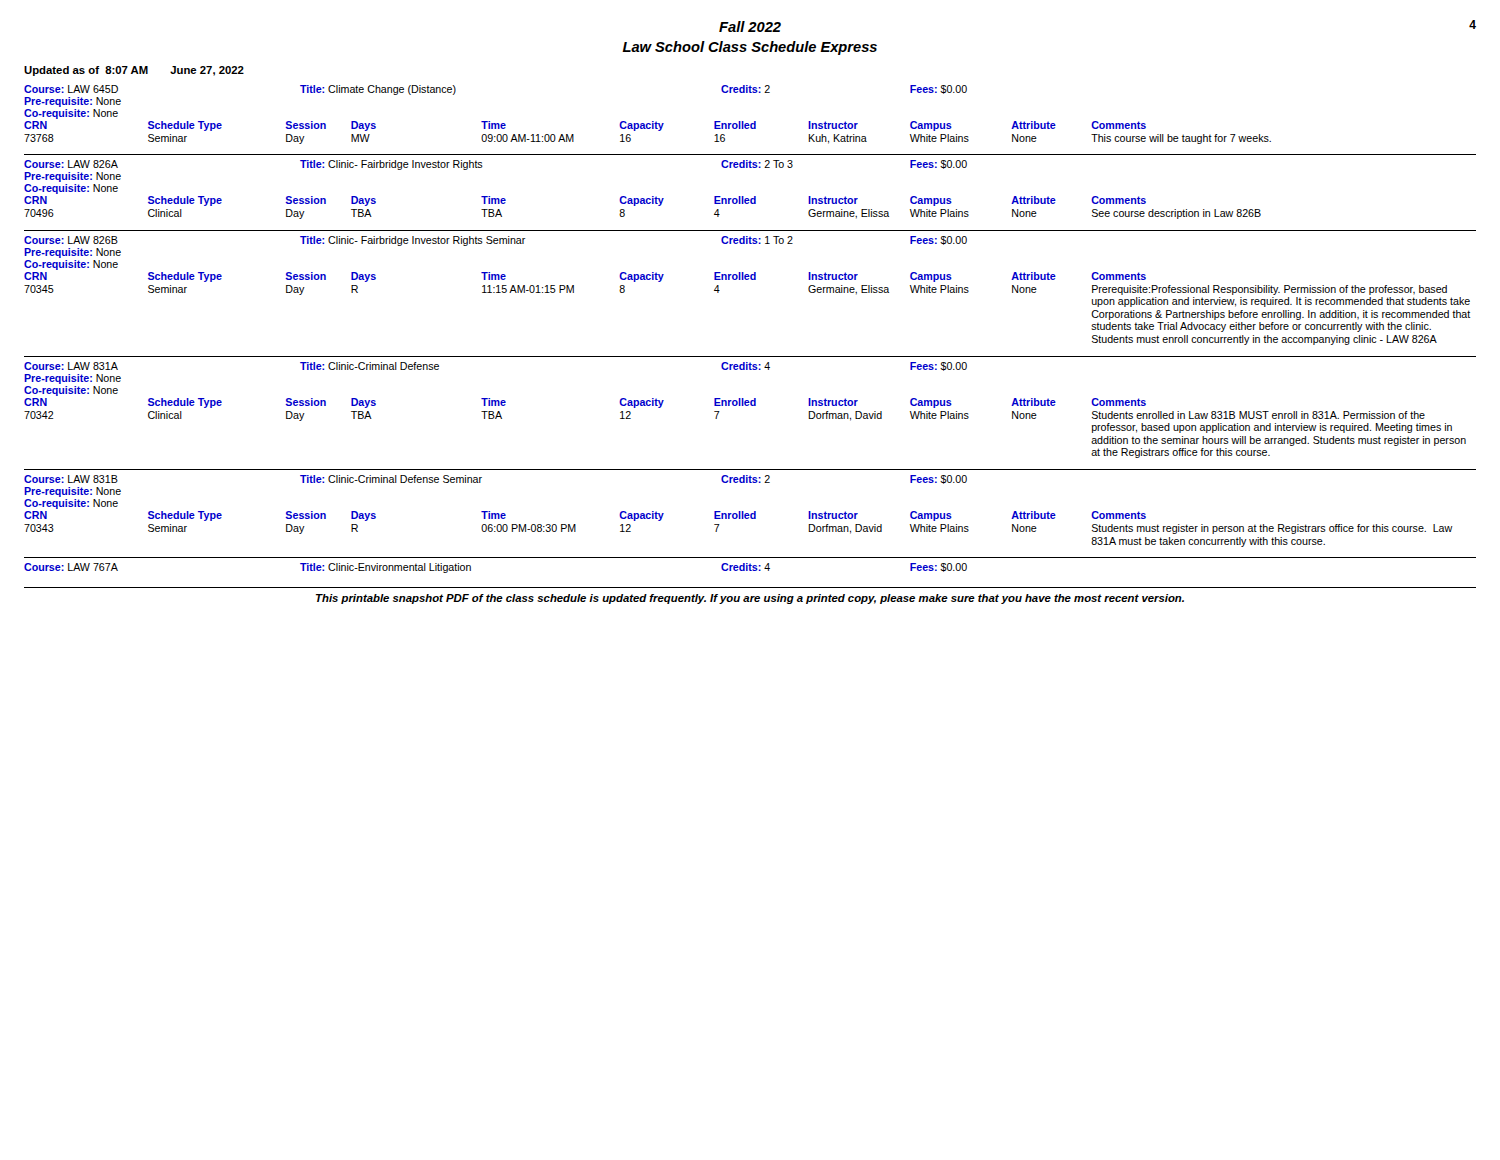4
Fall 2022
Law School Class Schedule Express
Updated as of 8:07 AM June 27, 2022
| Course: LAW 645D | Title: Climate Change (Distance) | Credits: 2 | Fees: $0.00 |
| Pre-requisite: None |
| Co-requisite: None |
| CRN | Schedule Type | Session | Days | Time | Capacity | Enrolled | Instructor | Campus | Attribute | Comments |
| --- | --- | --- | --- | --- | --- | --- | --- | --- | --- | --- |
| 73768 | Seminar | Day | MW | 09:00 AM-11:00 AM | 16 | 16 | Kuh, Katrina | White Plains | None | This course will be taught for 7 weeks. |
| Course: LAW 826A | Title: Clinic- Fairbridge Investor Rights | Credits: 2 To 3 | Fees: $0.00 |
| Pre-requisite: None |
| Co-requisite: None |
| CRN | Schedule Type | Session | Days | Time | Capacity | Enrolled | Instructor | Campus | Attribute | Comments |
| --- | --- | --- | --- | --- | --- | --- | --- | --- | --- | --- |
| 70496 | Clinical | Day | TBA | TBA | 8 | 4 | Germaine, Elissa | White Plains | None | See course description in Law 826B |
| Course: LAW 826B | Title: Clinic- Fairbridge Investor Rights Seminar | Credits: 1 To 2 | Fees: $0.00 |
| Pre-requisite: None |
| Co-requisite: None |
| CRN | Schedule Type | Session | Days | Time | Capacity | Enrolled | Instructor | Campus | Attribute | Comments |
| --- | --- | --- | --- | --- | --- | --- | --- | --- | --- | --- |
| 70345 | Seminar | Day | R | 11:15 AM-01:15 PM | 8 | 4 | Germaine, Elissa | White Plains | None | Prerequisite:Professional Responsibility. Permission of the professor, based upon application and interview, is required. It is recommended that students take Corporations & Partnerships before enrolling. In addition, it is recommended that students take Trial Advocacy either before or concurrently with the clinic. Students must enroll concurrently in the accompanying clinic - LAW 826A |
| Course: LAW 831A | Title: Clinic-Criminal Defense | Credits: 4 | Fees: $0.00 |
| Pre-requisite: None |
| Co-requisite: None |
| CRN | Schedule Type | Session | Days | Time | Capacity | Enrolled | Instructor | Campus | Attribute | Comments |
| --- | --- | --- | --- | --- | --- | --- | --- | --- | --- | --- |
| 70342 | Clinical | Day | TBA | TBA | 12 | 7 | Dorfman, David | White Plains | None | Students enrolled in Law 831B MUST enroll in 831A. Permission of the professor, based upon application and interview is required. Meeting times in addition to the seminar hours will be arranged. Students must register in person at the Registrars office for this course. |
| Course: LAW 831B | Title: Clinic-Criminal Defense Seminar | Credits: 2 | Fees: $0.00 |
| Pre-requisite: None |
| Co-requisite: None |
| CRN | Schedule Type | Session | Days | Time | Capacity | Enrolled | Instructor | Campus | Attribute | Comments |
| --- | --- | --- | --- | --- | --- | --- | --- | --- | --- | --- |
| 70343 | Seminar | Day | R | 06:00 PM-08:30 PM | 12 | 7 | Dorfman, David | White Plains | None | Students must register in person at the Registrars office for this course. Law 831A must be taken concurrently with this course. |
| Course: LAW 767A | Title: Clinic-Environmental Litigation | Credits: 4 | Fees: $0.00 |
This printable snapshot PDF of the class schedule is updated frequently. If you are using a printed copy, please make sure that you have the most recent version.